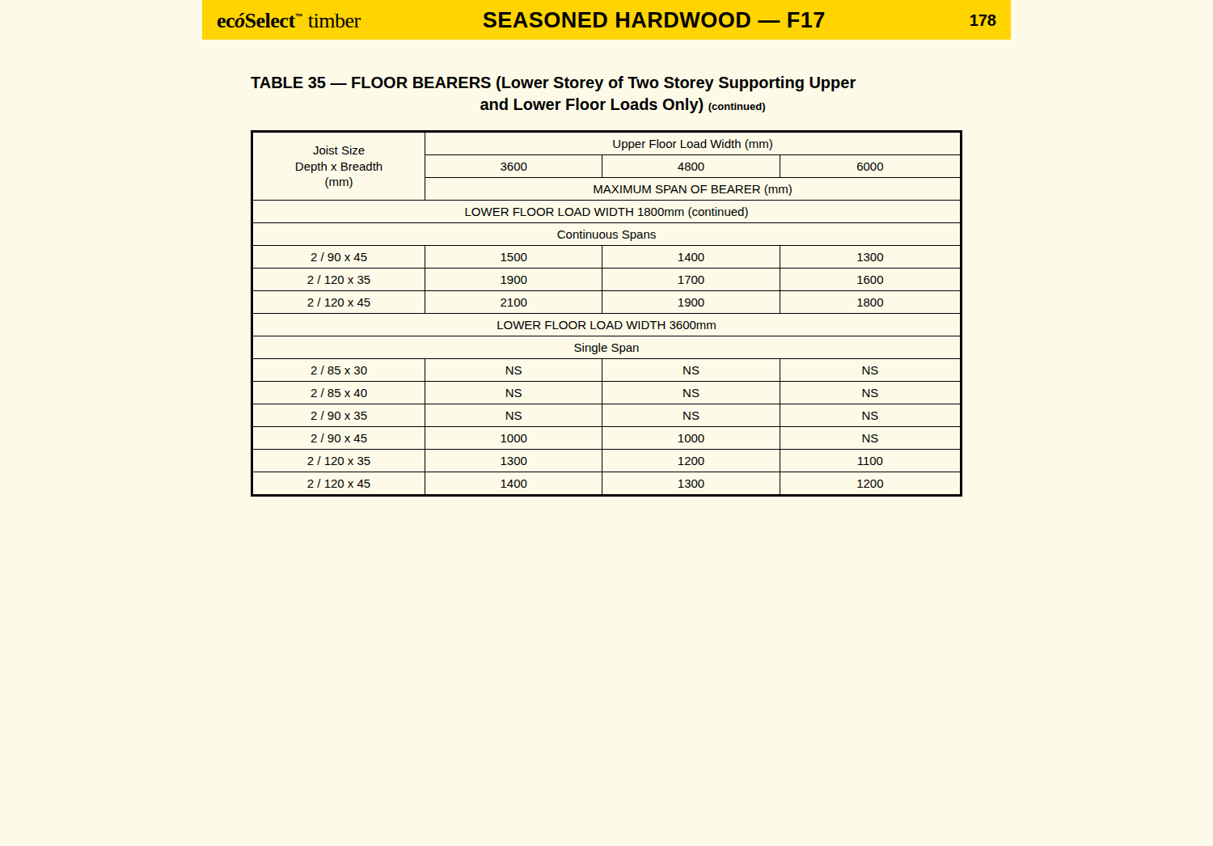ecó Select™ timber
SEASONED HARDWOOD — F17
178
TABLE 35 — FLOOR BEARERS (Lower Storey of Two Storey Supporting Upper and Lower Floor Loads Only) (continued)
| Joist Size Depth x Breadth (mm) | Upper Floor Load Width (mm) |
| --- | --- |
| 3600 | 4800 | 6000 |
| MAXIMUM SPAN OF BEARER (mm) |
| LOWER FLOOR LOAD WIDTH 1800mm (continued) |
| Continuous Spans |
| 2 / 90 x 45 | 1500 | 1400 | 1300 |
| 2 / 120 x 35 | 1900 | 1700 | 1600 |
| 2 / 120 x 45 | 2100 | 1900 | 1800 |
| LOWER FLOOR LOAD WIDTH 3600mm |
| Single Span |
| 2 / 85 x 30 | NS | NS | NS |
| 2 / 85 x 40 | NS | NS | NS |
| 2 / 90 x 35 | NS | NS | NS |
| 2 / 90 x 45 | 1000 | 1000 | NS |
| 2 / 120 x 35 | 1300 | 1200 | 1100 |
| 2 / 120 x 45 | 1400 | 1300 | 1200 |